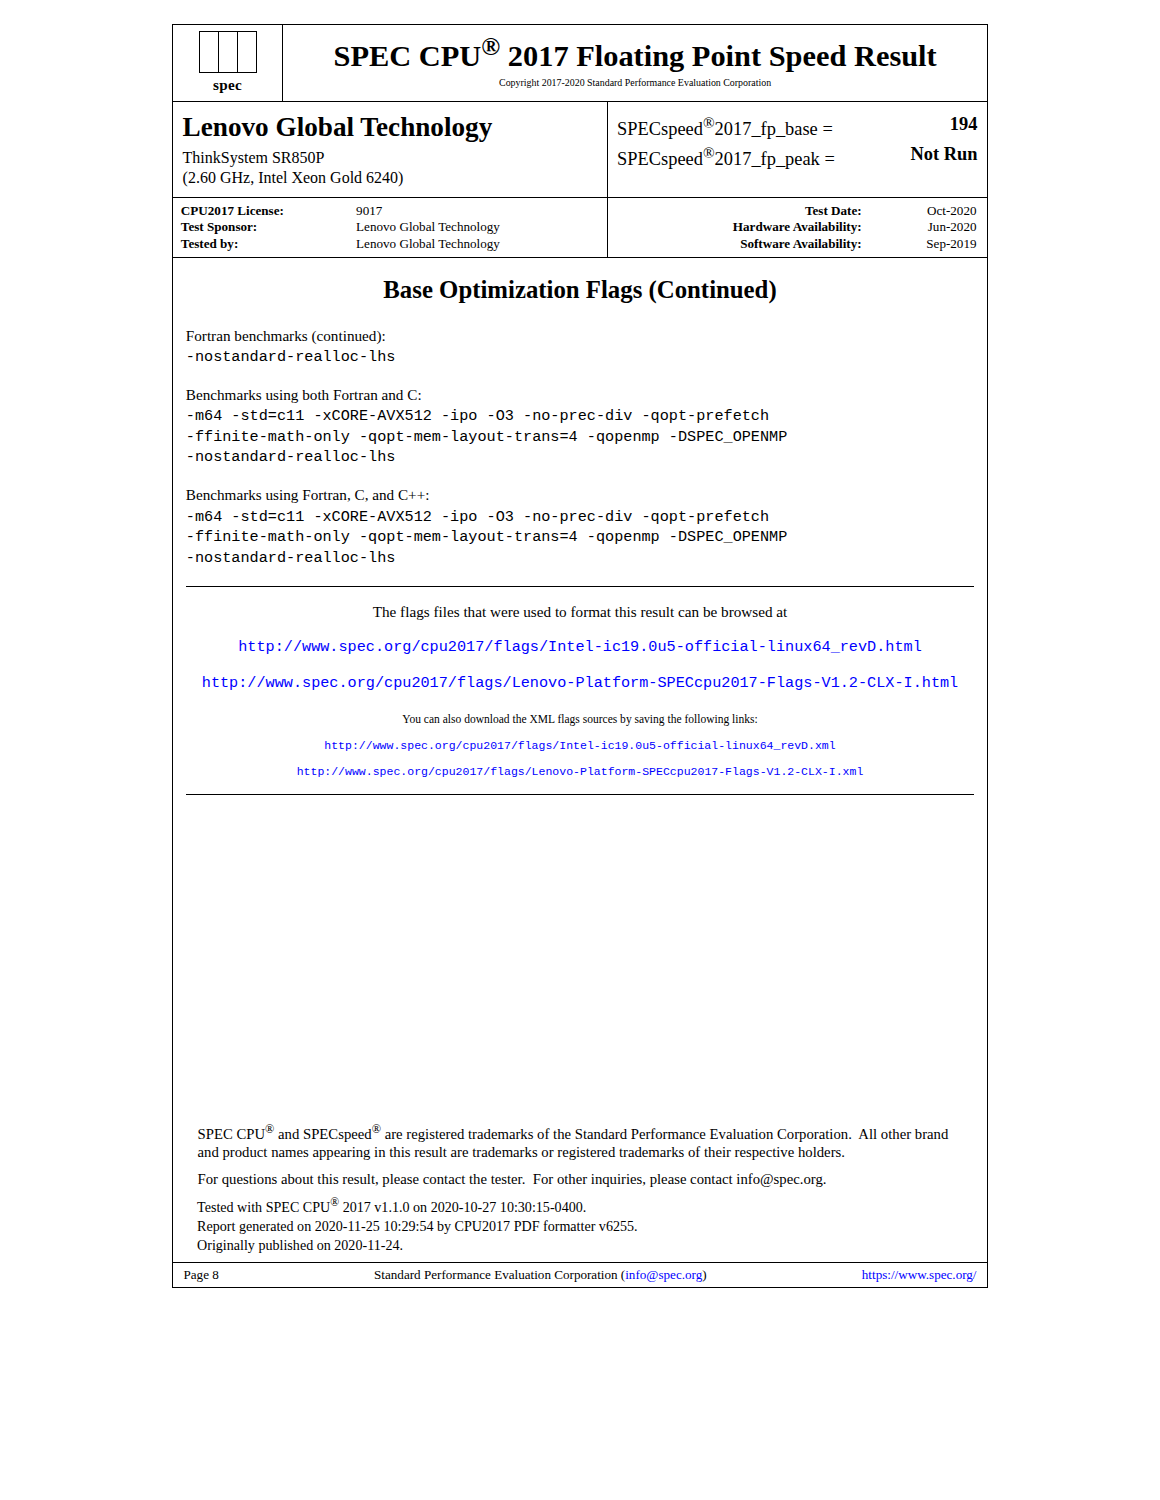spec
SPEC CPU® 2017 Floating Point Speed Result
Copyright 2017-2020 Standard Performance Evaluation Corporation
Lenovo Global Technology
ThinkSystem SR850P
(2.60 GHz, Intel Xeon Gold 6240)
SPECspeed®2017_fp_base = 194
SPECspeed®2017_fp_peak = Not Run
| CPU2017 License: | 9017 |
| Test Sponsor: | Lenovo Global Technology |
| Tested by: | Lenovo Global Technology |
| Test Date: | Oct-2020 |
| Hardware Availability: | Jun-2020 |
| Software Availability: | Sep-2019 |
Base Optimization Flags (Continued)
Fortran benchmarks (continued):
-nostandard-realloc-lhs
Benchmarks using both Fortran and C:
-m64 -std=c11 -xCORE-AVX512 -ipo -O3 -no-prec-div -qopt-prefetch
-ffinite-math-only -qopt-mem-layout-trans=4 -qopenmp -DSPEC_OPENMP
-nostandard-realloc-lhs
Benchmarks using Fortran, C, and C++:
-m64 -std=c11 -xCORE-AVX512 -ipo -O3 -no-prec-div -qopt-prefetch
-ffinite-math-only -qopt-mem-layout-trans=4 -qopenmp -DSPEC_OPENMP
-nostandard-realloc-lhs
The flags files that were used to format this result can be browsed at
http://www.spec.org/cpu2017/flags/Intel-ic19.0u5-official-linux64_revD.html
http://www.spec.org/cpu2017/flags/Lenovo-Platform-SPECcpu2017-Flags-V1.2-CLX-I.html
You can also download the XML flags sources by saving the following links:
http://www.spec.org/cpu2017/flags/Intel-ic19.0u5-official-linux64_revD.xml
http://www.spec.org/cpu2017/flags/Lenovo-Platform-SPECcpu2017-Flags-V1.2-CLX-I.xml
SPEC CPU® and SPECspeed® are registered trademarks of the Standard Performance Evaluation Corporation. All other brand and product names appearing in this result are trademarks or registered trademarks of their respective holders.
For questions about this result, please contact the tester. For other inquiries, please contact info@spec.org.
Tested with SPEC CPU® 2017 v1.1.0 on 2020-10-27 10:30:15-0400.
Report generated on 2020-11-25 10:29:54 by CPU2017 PDF formatter v6255.
Originally published on 2020-11-24.
Page 8 Standard Performance Evaluation Corporation (info@spec.org) https://www.spec.org/